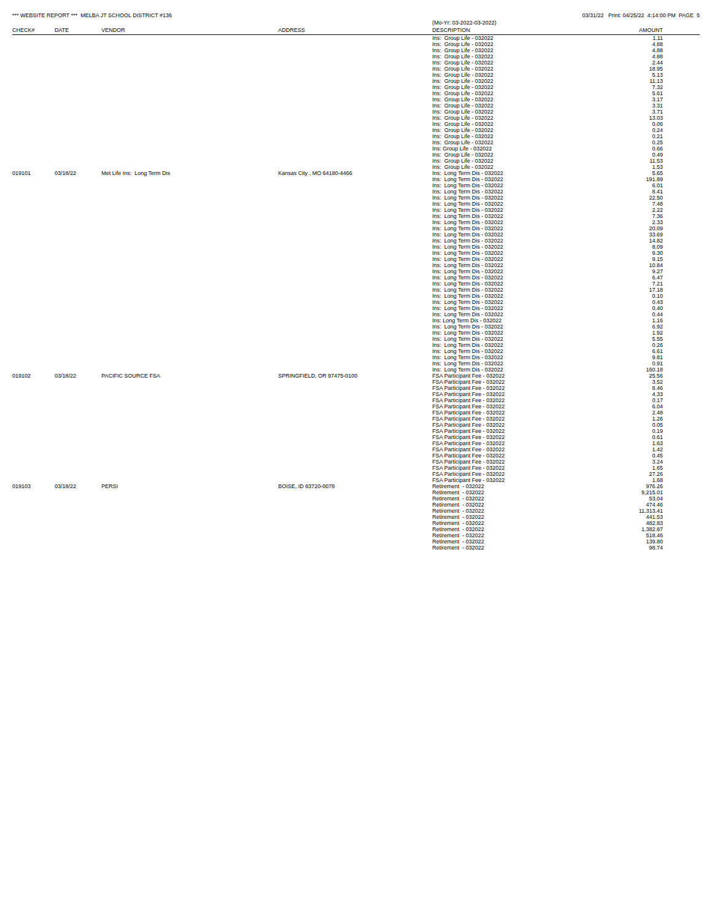*** WEBSITE REPORT *** MELBA JT SCHOOL DISTRICT #136
03/31/22 Print: 04/25/22 4:14:00 PM PAGE 5
| | | | | (Mo-Yr: 03-2022-03-2022) | |
| --- | --- | --- | --- | --- | --- |
| CHECK# | DATE | VENDOR | ADDRESS | DESCRIPTION | AMOUNT |
| | | | | Ins: Group Life - 032022 | 1.11 |
| | | | | Ins: Group Life - 032022 | 4.88 |
| | | | | Ins: Group Life - 032022 | 4.88 |
| | | | | Ins: Group Life - 032022 | 4.88 |
| | | | | Ins: Group Life - 032022 | 2.44 |
| | | | | Ins: Group Life - 032022 | 18.95 |
| | | | | Ins: Group Life - 032022 | 5.13 |
| | | | | Ins: Group Life - 032022 | 11.13 |
| | | | | Ins: Group Life - 032022 | 7.32 |
| | | | | Ins: Group Life - 032022 | 5.61 |
| | | | | Ins: Group Life - 032022 | 3.17 |
| | | | | Ins: Group Life - 032022 | 3.31 |
| | | | | Ins: Group Life - 032022 | 3.71 |
| | | | | Ins: Group Life - 032022 | 13.03 |
| | | | | Ins: Group Life - 032022 | 0.06 |
| | | | | Ins: Group Life - 032022 | 0.24 |
| | | | | Ins: Group Life - 032022 | 0.21 |
| | | | | Ins: Group Life - 032022 | 0.25 |
| | | | | Ins: Group Life - 032022 | 0.66 |
| | | | | Ins: Group Life - 032022 | 0.49 |
| | | | | Ins: Group Life - 032022 | 11.53 |
| | | | | Ins: Group Life - 032022 | 1.53 |
| 019101 | 03/18/22 | Met Life Ins: Long Term Dis | Kansas City , MO 64180-4466 | Ins: Long Term Dis - 032022 | 5.65 |
| | | | | Ins: Long Term Dis - 032022 | 191.89 |
| | | | | Ins: Long Term Dis - 032022 | 6.01 |
| | | | | Ins: Long Term Dis - 032022 | 8.41 |
| | | | | Ins: Long Term Dis - 032022 | 22.50 |
| | | | | Ins: Long Term Dis - 032022 | 7.48 |
| | | | | Ins: Long Term Dis - 032022 | 2.22 |
| | | | | Ins: Long Term Dis - 032022 | 7.36 |
| | | | | Ins: Long Term Dis - 032022 | 2.33 |
| | | | | Ins: Long Term Dis - 032022 | 20.09 |
| | | | | Ins: Long Term Dis - 032022 | 33.69 |
| | | | | Ins: Long Term Dis - 032022 | 14.82 |
| | | | | Ins: Long Term Dis - 032022 | 8.09 |
| | | | | Ins: Long Term Dis - 032022 | 9.30 |
| | | | | Ins: Long Term Dis - 032022 | 9.15 |
| | | | | Ins: Long Term Dis - 032022 | 10.84 |
| | | | | Ins: Long Term Dis - 032022 | 9.27 |
| | | | | Ins: Long Term Dis - 032022 | 6.47 |
| | | | | Ins: Long Term Dis - 032022 | 7.21 |
| | | | | Ins: Long Term Dis - 032022 | 17.18 |
| | | | | Ins: Long Term Dis - 032022 | 0.10 |
| | | | | Ins: Long Term Dis - 032022 | 0.43 |
| | | | | Ins: Long Term Dis - 032022 | 0.40 |
| | | | | Ins: Long Term Dis - 032022 | 0.44 |
| | | | | Ins: Long Term Dis - 032022 | 1.16 |
| | | | | Ins: Long Term Dis - 032022 | 6.92 |
| | | | | Ins: Long Term Dis - 032022 | 1.92 |
| | | | | Ins: Long Term Dis - 032022 | 5.55 |
| | | | | Ins: Long Term Dis - 032022 | 0.26 |
| | | | | Ins: Long Term Dis - 032022 | 6.61 |
| | | | | Ins: Long Term Dis - 032022 | 9.81 |
| | | | | Ins: Long Term Dis - 032022 | 0.91 |
| | | | | Ins: Long Term Dis - 032022 | 160.18 |
| 019102 | 03/18/22 | PACIFIC SOURCE FSA | SPRINGFIELD, OR 97475-0100 | FSA Participant Fee - 032022 | 25.56 |
| | | | | FSA Participant Fee - 032022 | 3.52 |
| | | | | FSA Participant Fee - 032022 | 8.46 |
| | | | | FSA Participant Fee - 032022 | 4.33 |
| | | | | FSA Participant Fee - 032022 | 0.17 |
| | | | | FSA Participant Fee - 032022 | 6.04 |
| | | | | FSA Participant Fee - 032022 | 2.48 |
| | | | | FSA Participant Fee - 032022 | 1.26 |
| | | | | FSA Participant Fee - 032022 | 0.05 |
| | | | | FSA Participant Fee - 032022 | 0.19 |
| | | | | FSA Participant Fee - 032022 | 0.61 |
| | | | | FSA Participant Fee - 032022 | 1.63 |
| | | | | FSA Participant Fee - 032022 | 1.42 |
| | | | | FSA Participant Fee - 032022 | 0.45 |
| | | | | FSA Participant Fee - 032022 | 3.24 |
| | | | | FSA Participant Fee - 032022 | 1.65 |
| | | | | FSA Participant Fee - 032022 | 27.26 |
| | | | | FSA Participant Fee - 032022 | 1.68 |
| 019103 | 03/18/22 | PERSI | BOISE, ID 83720-0078 | Retirement - 032022 | 976.26 |
| | | | | Retirement - 032022 | 9,215.01 |
| | | | | Retirement - 032022 | 53.04 |
| | | | | Retirement - 032022 | 474.46 |
| | | | | Retirement - 032022 | 11,313.41 |
| | | | | Retirement - 032022 | 441.53 |
| | | | | Retirement - 032022 | 482.83 |
| | | | | Retirement - 032022 | 1,382.87 |
| | | | | Retirement - 032022 | 518.46 |
| | | | | Retirement - 032022 | 139.80 |
| | | | | Retirement - 032022 | 98.74 |